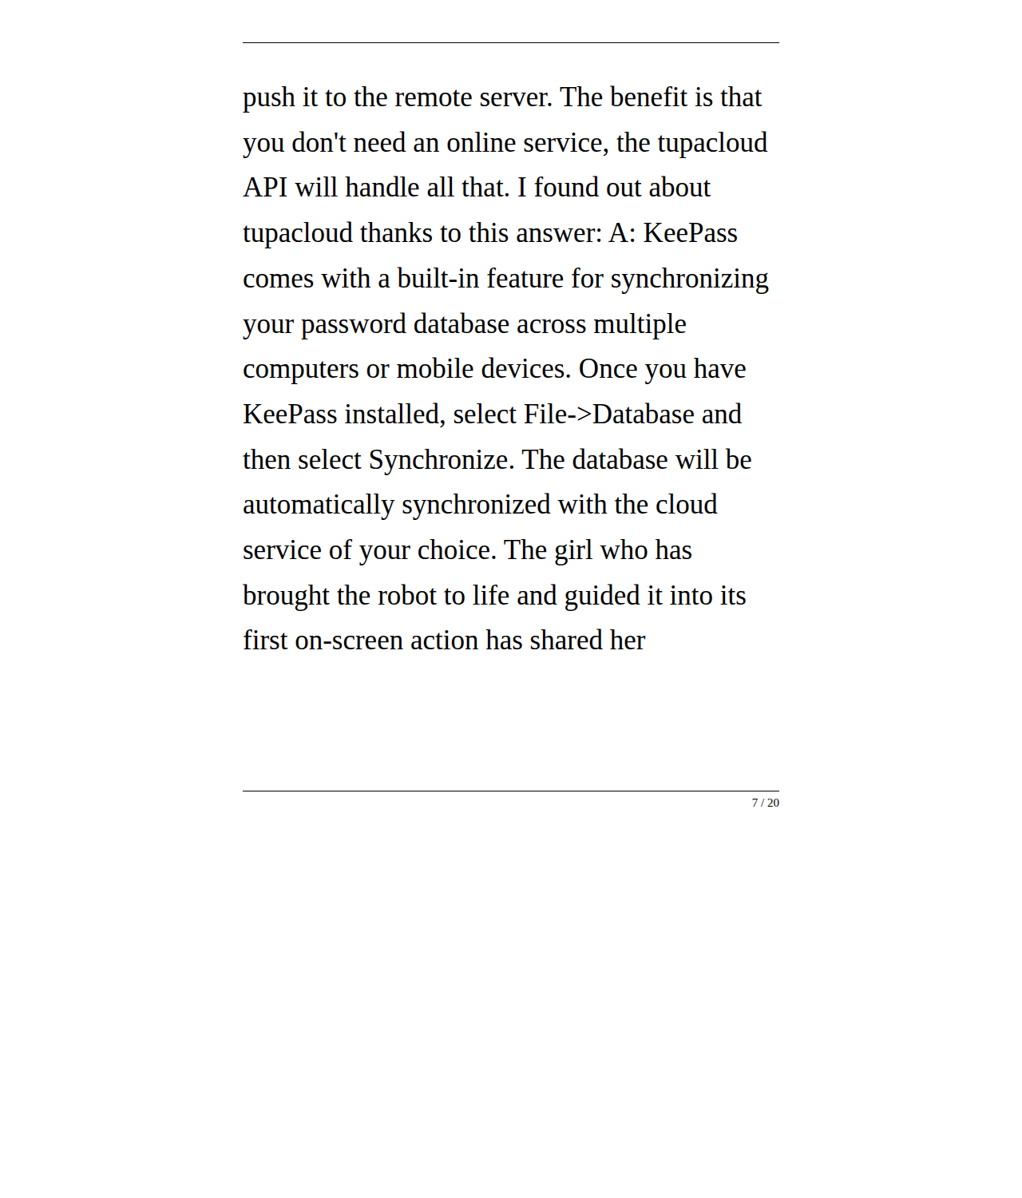push it to the remote server. The benefit is that you don't need an online service, the tupacloud API will handle all that. I found out about tupacloud thanks to this answer: A: KeePass comes with a built-in feature for synchronizing your password database across multiple computers or mobile devices. Once you have KeePass installed, select File->Database and then select Synchronize. The database will be automatically synchronized with the cloud service of your choice. The girl who has brought the robot to life and guided it into its first on-screen action has shared her
7 / 20